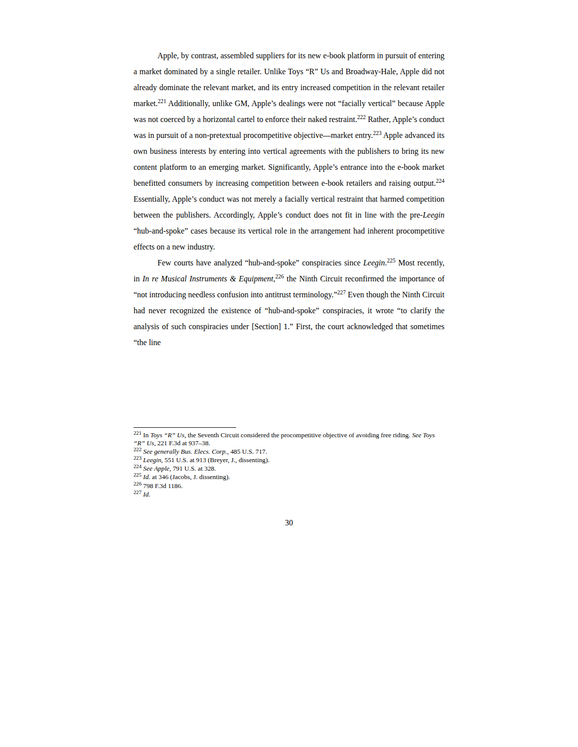Apple, by contrast, assembled suppliers for its new e-book platform in pursuit of entering a market dominated by a single retailer. Unlike Toys “R” Us and Broadway-Hale, Apple did not already dominate the relevant market, and its entry increased competition in the relevant retailer market.221 Additionally, unlike GM, Apple’s dealings were not “facially vertical” because Apple was not coerced by a horizontal cartel to enforce their naked restraint.222 Rather, Apple’s conduct was in pursuit of a non-pretextual procompetitive objective—market entry.223 Apple advanced its own business interests by entering into vertical agreements with the publishers to bring its new content platform to an emerging market. Significantly, Apple’s entrance into the e-book market benefitted consumers by increasing competition between e-book retailers and raising output.224 Essentially, Apple’s conduct was not merely a facially vertical restraint that harmed competition between the publishers. Accordingly, Apple’s conduct does not fit in line with the pre-Leegin “hub-and-spoke” cases because its vertical role in the arrangement had inherent procompetitive effects on a new industry.
Few courts have analyzed “hub-and-spoke” conspiracies since Leegin.225 Most recently, in In re Musical Instruments & Equipment,226 the Ninth Circuit reconfirmed the importance of “not introducing needless confusion into antitrust terminology.”227 Even though the Ninth Circuit had never recognized the existence of “hub-and-spoke” conspiracies, it wrote “to clarify the analysis of such conspiracies under [Section] 1.” First, the court acknowledged that sometimes “the line
221 In Toys “R” Us, the Seventh Circuit considered the procompetitive objective of avoiding free riding. See Toys “R” Us, 221 F.3d at 937–38.
222 See generally Bus. Elecs. Corp., 485 U.S. 717.
223 Leegin, 551 U.S. at 913 (Breyer, J., dissenting).
224 See Apple, 791 U.S. at 328.
225 Id. at 346 (Jacobs, J. dissenting).
226 798 F.3d 1186.
227 Id.
30